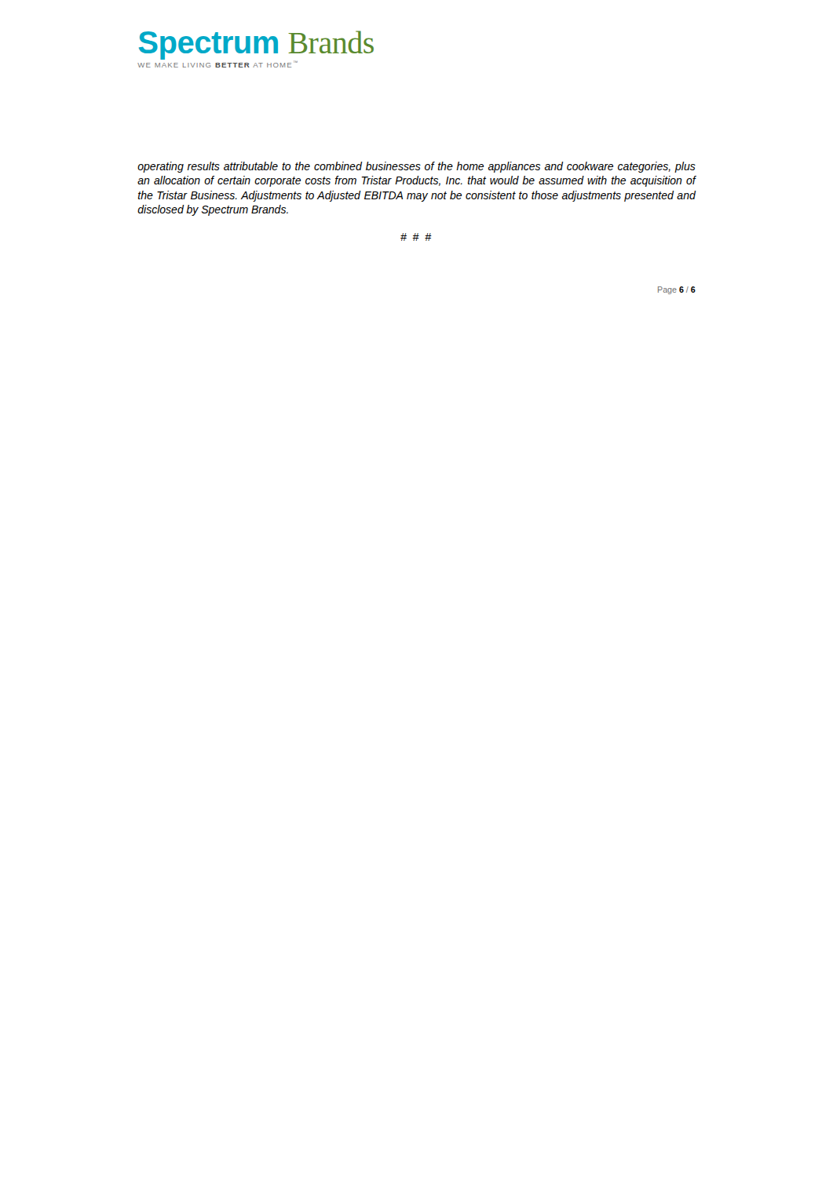Spectrum Brands
WE MAKE LIVING BETTER AT HOME™
operating results attributable to the combined businesses of the home appliances and cookware categories, plus an allocation of certain corporate costs from Tristar Products, Inc. that would be assumed with the acquisition of the Tristar Business. Adjustments to Adjusted EBITDA may not be consistent to those adjustments presented and disclosed by Spectrum Brands.
# # #
Page 6 / 6